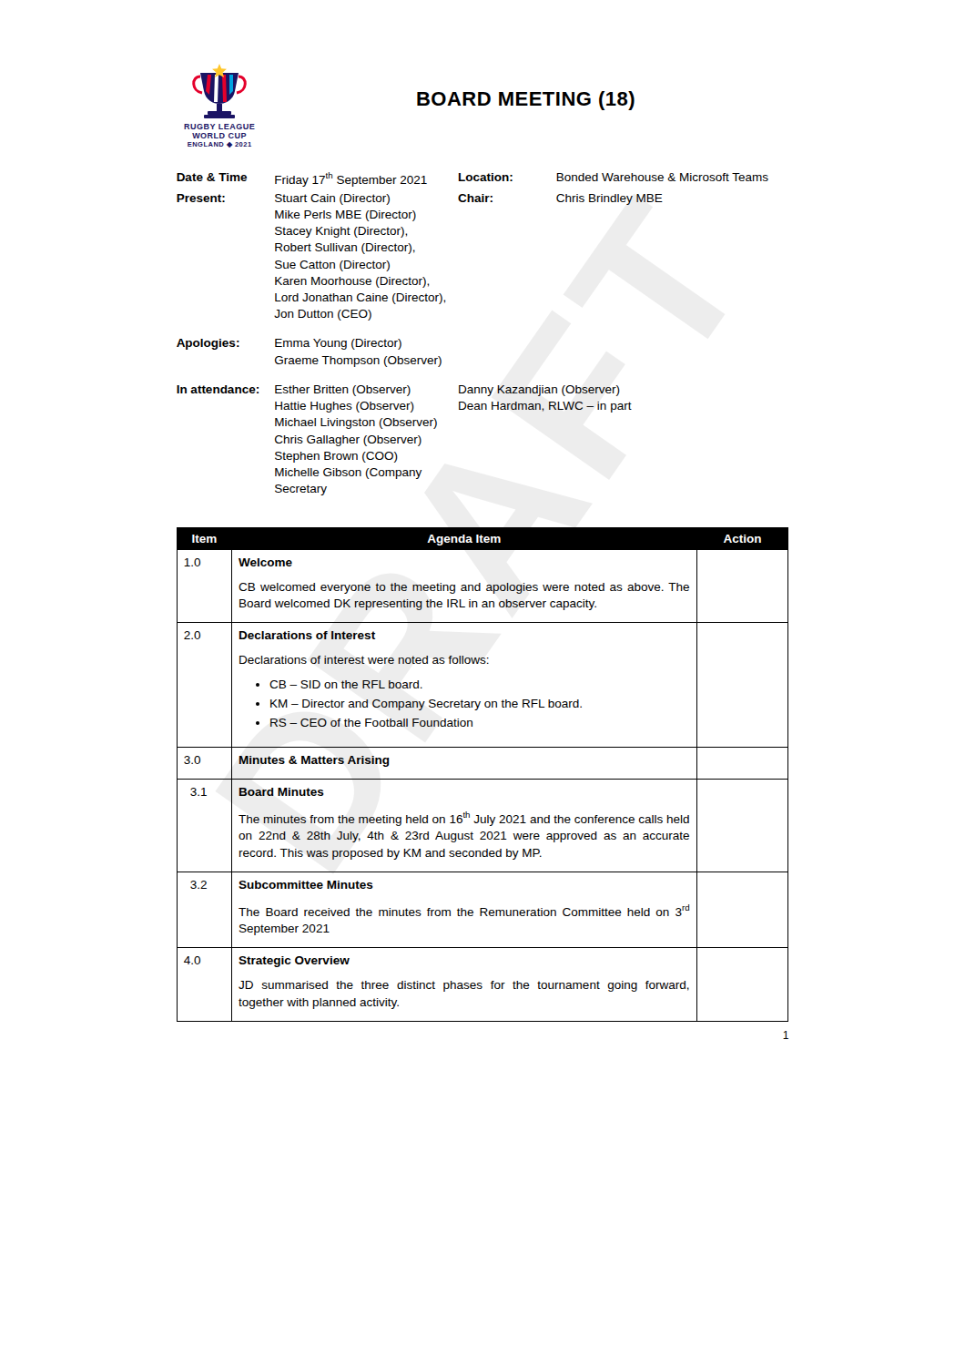DRAFT
RUGBY LEAGUE WORLD CUP ENGLAND ◆ 2021
BOARD MEETING (18)
| Date & Time | Friday 17 th September 2021 | Location: | Bonded Warehouse & Microsoft Teams |
| Present: | Stuart Cain (Director) Mike Perls MBE (Director) Stacey Knight (Director), Robert Sullivan (Director), Sue Catton (Director) Karen Moorhouse (Director), Lord Jonathan Caine (Director), Jon Dutton (CEO) | Chair: | Chris Brindley MBE |
| Apologies: | Emma Young (Director) Graeme Thompson (Observer) | | |
| In attendance: | Esther Britten (Observer) Hattie Hughes (Observer) Michael Livingston (Observer) Chris Gallagher (Observer) Stephen Brown (COO) Michelle Gibson (Company Secretary | Danny Kazandjian (Observer) Dean Hardman, RLWC – in part |
| Item | Agenda Item | Action |
| --- | --- | --- |
| 1.0 | Welcome CB welcomed everyone to the meeting and apologies were noted as above. The Board welcomed DK representing the IRL in an observer capacity. | |
| 2.0 | Declarations of Interest Declarations of interest were noted as follows: CB – SID on the RFL board. KM – Director and Company Secretary on the RFL board. RS – CEO of the Football Foundation | |
| 3.0 | Minutes & Matters Arising | |
| 3.1 | Board Minutes The minutes from the meeting held on 16 th July 2021 and the conference calls held on 22nd & 28th July, 4th & 23rd August 2021 were approved as an accurate record. This was proposed by KM and seconded by MP. | |
| 3.2 | Subcommittee Minutes The Board received the minutes from the Remuneration Committee held on 3 rd September 2021 | |
| 4.0 | Strategic Overview JD summarised the three distinct phases for the tournament going forward, together with planned activity. | |
1